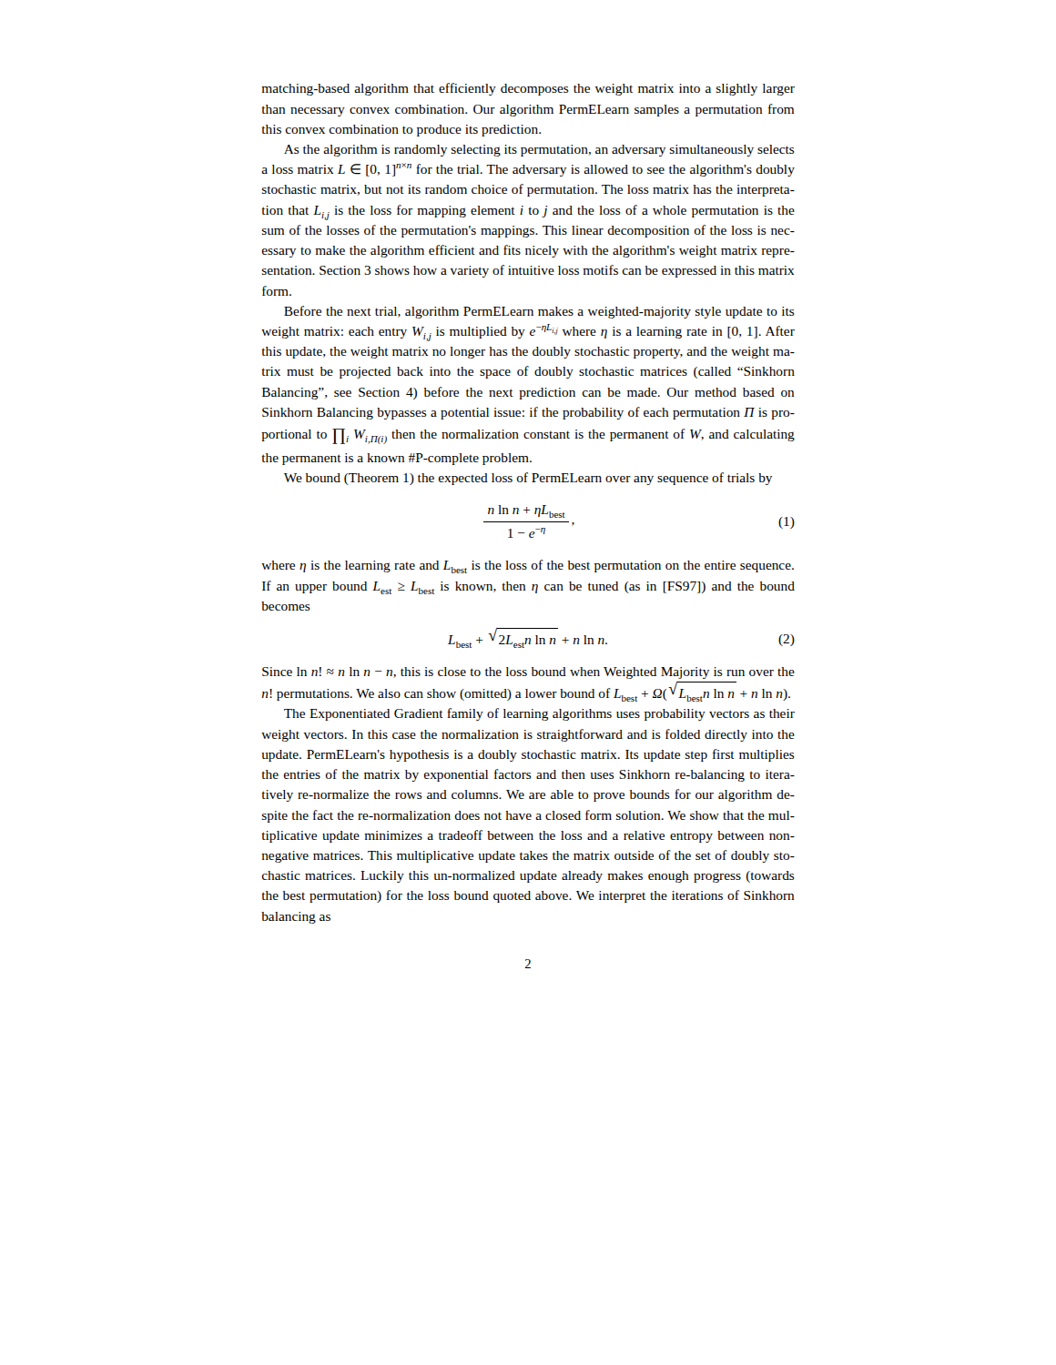matching-based algorithm that efficiently decomposes the weight matrix into a slightly larger than necessary convex combination. Our algorithm PermELearn samples a permutation from this convex combination to produce its prediction.
As the algorithm is randomly selecting its permutation, an adversary simultaneously selects a loss matrix L ∈ [0, 1]n×n for the trial. The adversary is allowed to see the algorithm's doubly stochastic matrix, but not its random choice of permutation. The loss matrix has the interpretation that Li,j is the loss for mapping element i to j and the loss of a whole permutation is the sum of the losses of the permutation's mappings. This linear decomposition of the loss is necessary to make the algorithm efficient and fits nicely with the algorithm's weight matrix representation. Section 3 shows how a variety of intuitive loss motifs can be expressed in this matrix form.
Before the next trial, algorithm PermELearn makes a weighted-majority style update to its weight matrix: each entry Wi,j is multiplied by e−ηLi,j where η is a learning rate in [0, 1]. After this update, the weight matrix no longer has the doubly stochastic property, and the weight matrix must be projected back into the space of doubly stochastic matrices (called “Sinkhorn Balancing”, see Section 4) before the next prediction can be made. Our method based on Sinkhorn Balancing bypasses a potential issue: if the probability of each permutation Π is proportional to ∏i Wi,Π(i) then the normalization constant is the permanent of W, and calculating the permanent is a known #P-complete problem.
We bound (Theorem 1) the expected loss of PermELearn over any sequence of trials by
n ln n + ηLbest 1 − e−η , (1)
where η is the learning rate and Lbest is the loss of the best permutation on the entire sequence. If an upper bound Lest ≥ Lbest is known, then η can be tuned (as in [FS97]) and the bound becomes
Lbest + 2Lestn ln n + n ln n. (2)
Since ln n! ≈ n ln n − n, this is close to the loss bound when Weighted Majority is run over the n! permutations. We also can show (omitted) a lower bound of Lbest + Ω(Lbestn ln n + n ln n).
The Exponentiated Gradient family of learning algorithms uses probability vectors as their weight vectors. In this case the normalization is straightforward and is folded directly into the update. PermELearn's hypothesis is a doubly stochastic matrix. Its update step first multiplies the entries of the matrix by exponential factors and then uses Sinkhorn re-balancing to iteratively re-normalize the rows and columns. We are able to prove bounds for our algorithm despite the fact the re-normalization does not have a closed form solution. We show that the multiplicative update minimizes a tradeoff between the loss and a relative entropy between non-negative matrices. This multiplicative update takes the matrix outside of the set of doubly stochastic matrices. Luckily this un-normalized update already makes enough progress (towards the best permutation) for the loss bound quoted above. We interpret the iterations of Sinkhorn balancing as
2